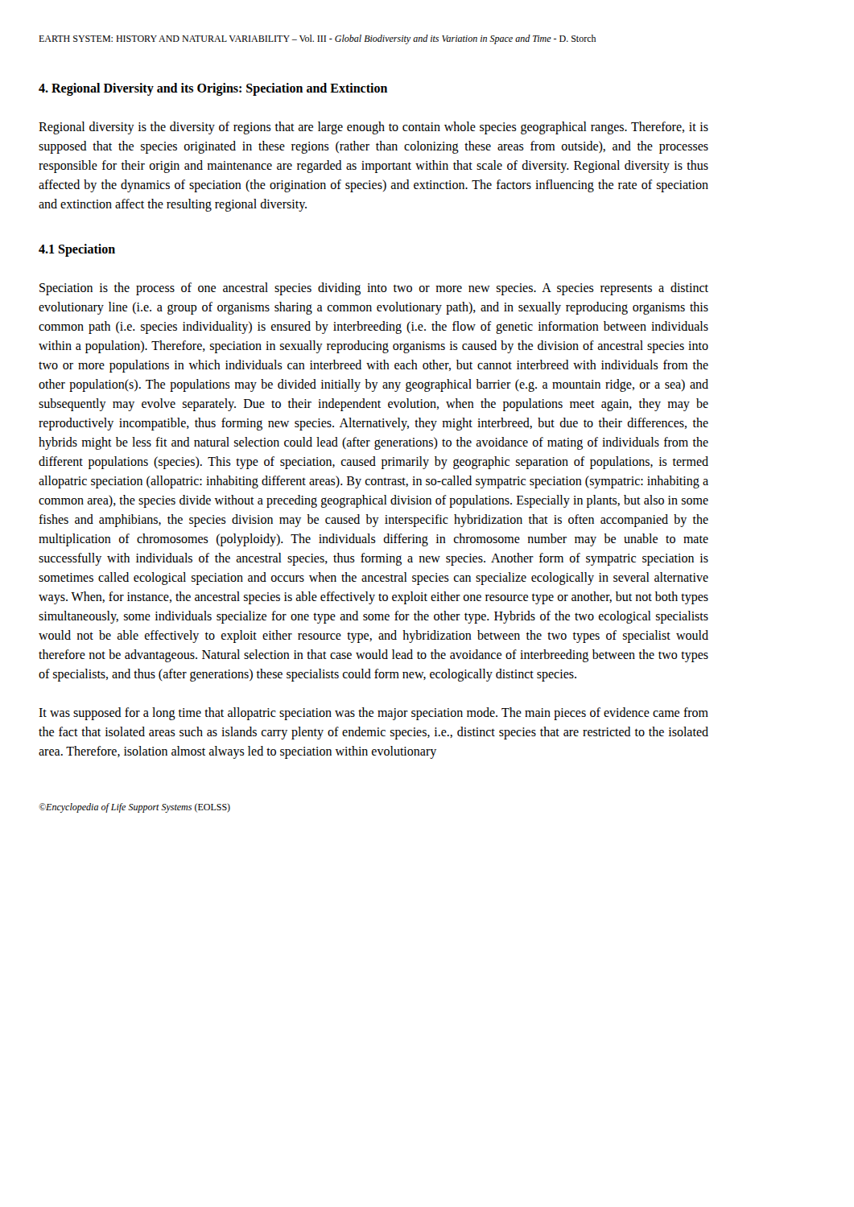EARTH SYSTEM: HISTORY AND NATURAL VARIABILITY – Vol. III - Global Biodiversity and its Variation in Space and Time - D. Storch
4. Regional Diversity and its Origins: Speciation and Extinction
Regional diversity is the diversity of regions that are large enough to contain whole species geographical ranges. Therefore, it is supposed that the species originated in these regions (rather than colonizing these areas from outside), and the processes responsible for their origin and maintenance are regarded as important within that scale of diversity. Regional diversity is thus affected by the dynamics of speciation (the origination of species) and extinction. The factors influencing the rate of speciation and extinction affect the resulting regional diversity.
4.1 Speciation
Speciation is the process of one ancestral species dividing into two or more new species. A species represents a distinct evolutionary line (i.e. a group of organisms sharing a common evolutionary path), and in sexually reproducing organisms this common path (i.e. species individuality) is ensured by interbreeding (i.e. the flow of genetic information between individuals within a population). Therefore, speciation in sexually reproducing organisms is caused by the division of ancestral species into two or more populations in which individuals can interbreed with each other, but cannot interbreed with individuals from the other population(s). The populations may be divided initially by any geographical barrier (e.g. a mountain ridge, or a sea) and subsequently may evolve separately. Due to their independent evolution, when the populations meet again, they may be reproductively incompatible, thus forming new species. Alternatively, they might interbreed, but due to their differences, the hybrids might be less fit and natural selection could lead (after generations) to the avoidance of mating of individuals from the different populations (species). This type of speciation, caused primarily by geographic separation of populations, is termed allopatric speciation (allopatric: inhabiting different areas). By contrast, in so-called sympatric speciation (sympatric: inhabiting a common area), the species divide without a preceding geographical division of populations. Especially in plants, but also in some fishes and amphibians, the species division may be caused by interspecific hybridization that is often accompanied by the multiplication of chromosomes (polyploidy). The individuals differing in chromosome number may be unable to mate successfully with individuals of the ancestral species, thus forming a new species. Another form of sympatric speciation is sometimes called ecological speciation and occurs when the ancestral species can specialize ecologically in several alternative ways. When, for instance, the ancestral species is able effectively to exploit either one resource type or another, but not both types simultaneously, some individuals specialize for one type and some for the other type. Hybrids of the two ecological specialists would not be able effectively to exploit either resource type, and hybridization between the two types of specialist would therefore not be advantageous. Natural selection in that case would lead to the avoidance of interbreeding between the two types of specialists, and thus (after generations) these specialists could form new, ecologically distinct species.
It was supposed for a long time that allopatric speciation was the major speciation mode. The main pieces of evidence came from the fact that isolated areas such as islands carry plenty of endemic species, i.e., distinct species that are restricted to the isolated area. Therefore, isolation almost always led to speciation within evolutionary
©Encyclopedia of Life Support Systems (EOLSS)